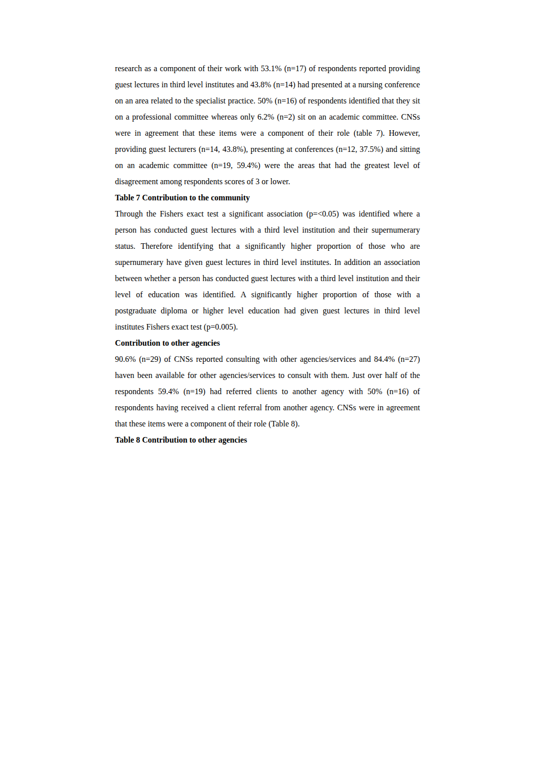research as a component of their work with 53.1% (n=17) of respondents reported providing guest lectures in third level institutes and 43.8% (n=14) had presented at a nursing conference on an area related to the specialist practice. 50% (n=16) of respondents identified that they sit on a professional committee whereas only 6.2% (n=2) sit on an academic committee. CNSs were in agreement that these items were a component of their role (table 7). However, providing guest lecturers (n=14, 43.8%), presenting at conferences (n=12, 37.5%) and sitting on an academic committee (n=19, 59.4%) were the areas that had the greatest level of disagreement among respondents scores of 3 or lower.
Table 7 Contribution to the community
Through the Fishers exact test a significant association (p=<0.05) was identified where a person has conducted guest lectures with a third level institution and their supernumerary status. Therefore identifying that a significantly higher proportion of those who are supernumerary have given guest lectures in third level institutes. In addition an association between whether a person has conducted guest lectures with a third level institution and their level of education was identified. A significantly higher proportion of those with a postgraduate diploma or higher level education had given guest lectures in third level institutes Fishers exact test (p=0.005).
Contribution to other agencies
90.6% (n=29) of CNSs reported consulting with other agencies/services and 84.4% (n=27) haven been available for other agencies/services to consult with them. Just over half of the respondents 59.4% (n=19) had referred clients to another agency with 50% (n=16) of respondents having received a client referral from another agency. CNSs were in agreement that these items were a component of their role (Table 8).
Table 8 Contribution to other agencies